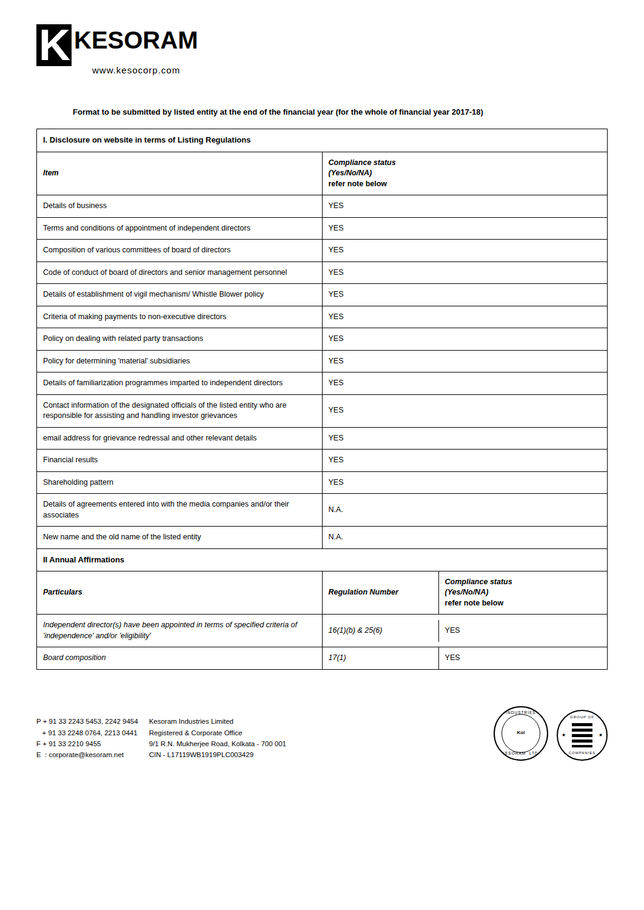K KESORAM
www.kesocorp.com
Format to be submitted by listed entity at the end of the financial year (for the whole of financial year 2017-18)
| I. Disclosure on website in terms of Listing Regulations |
| Item | Compliance status (Yes/No/NA) refer note below |
| Details of business | YES |
| Terms and conditions of appointment of independent directors | YES |
| Composition of various committees of board of directors | YES |
| Code of conduct of board of directors and senior management personnel | YES |
| Details of establishment of vigil mechanism/ Whistle Blower policy | YES |
| Criteria of making payments to non-executive directors | YES |
| Policy on dealing with related party transactions | YES |
| Policy for determining 'material' subsidiaries | YES |
| Details of familiarization programmes imparted to independent directors | YES |
| Contact information of the designated officials of the listed entity who are responsible for assisting and handling investor grievances | YES |
| email address for grievance redressal and other relevant details | YES |
| Financial results | YES |
| Shareholding pattern | YES |
| Details of agreements entered into with the media companies and/or their associates | N.A. |
| New name and the old name of the listed entity | N.A. |
| II Annual Affirmations |
| Particulars | / Regulation Number / Compliance status (Yes/No/NA) refer note below / |
| Independent director(s) have been appointed in terms of specified criteria of 'independence' and/or 'eligibility' | / 16(1)(b) & 25(6) / YES / |
| Board composition | / 17(1) / YES / |
P + 91 33 2243 5453, 2242 9454
+ 91 33 2248 0764, 2213 0441
F + 91 33 2210 9455
E : corporate@kesoram.net
Kesoram Industries Limited
Registered & Corporate Office
9/1 R.N. Mukherjee Road, Kolkata - 700 001
CIN - L17119WB1919PLC003429
INDUSTRIES
Kol
KESORAM LTD.
GROUP OF
★
★
COMPANIES